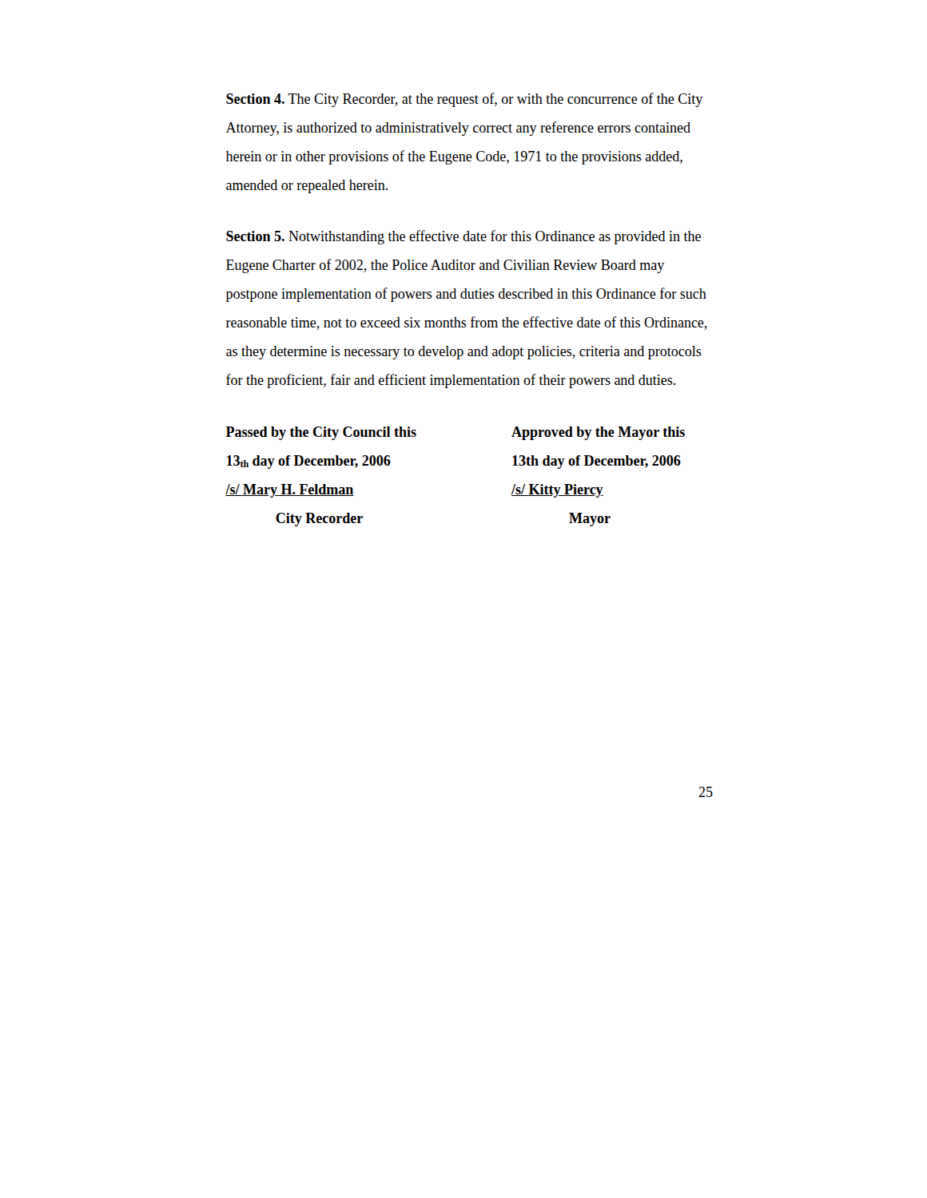Section 4. The City Recorder, at the request of, or with the concurrence of the City Attorney, is authorized to administratively correct any reference errors contained herein or in other provisions of the Eugene Code, 1971 to the provisions added, amended or repealed herein.
Section 5. Notwithstanding the effective date for this Ordinance as provided in the Eugene Charter of 2002, the Police Auditor and Civilian Review Board may postpone implementation of powers and duties described in this Ordinance for such reasonable time, not to exceed six months from the effective date of this Ordinance, as they determine is necessary to develop and adopt policies, criteria and protocols for the proficient, fair and efficient implementation of their powers and duties.
| Passed by the City Council this | Approved by the Mayor this |
| 13 th day of December, 2006 | 13th day of December, 2006 |
| /s/ Mary H. Feldman | /s/ Kitty Piercy |
| City Recorder | Mayor |
25